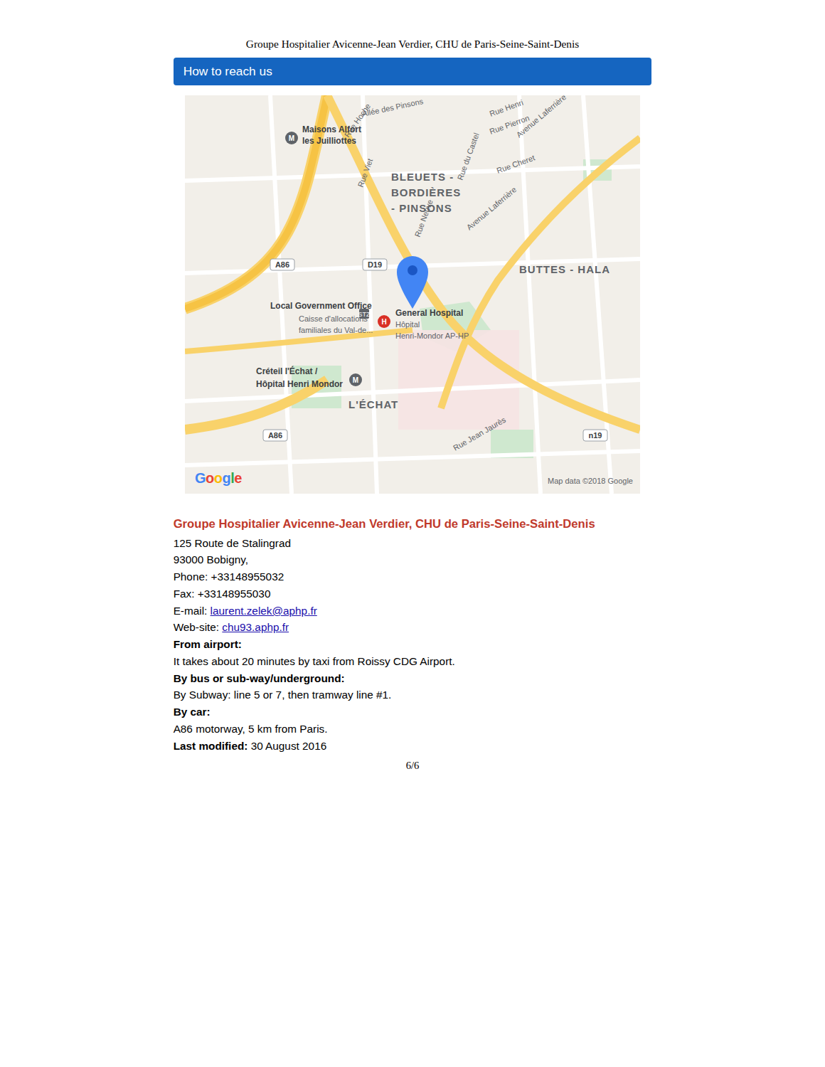Groupe Hospitalier Avicenne-Jean Verdier, CHU de Paris-Seine-Saint-Denis
How to reach us
A86 D19 A86 n19 BLEUETS - BORDIÈRES - PINSONS BUTTES - HALA L'ÉCHAT Allée des Pinsons Rue Hoche Rue Viet Rue Neuve Avenue Laferrière Avenue Laferrière Rue Henri Rue Pierron Rue Cheret Rue du Castel Rue Jean Jaurès M Maisons Alfort les Juilliottes STZ Local Government Office Caisse d'allocations familiales du Val-de... H General Hospital Hôpital Henri-Mondor AP-HP M Créteil l'Échat / Hôpital Henri Mondor
Google
Map data ©2018 Google
Groupe Hospitalier Avicenne-Jean Verdier, CHU de Paris-Seine-Saint-Denis
125 Route de Stalingrad
93000 Bobigny,
Phone: +33148955032
Fax: +33148955030
E-mail: laurent.zelek@aphp.fr
Web-site: chu93.aphp.fr
From airport:
It takes about 20 minutes by taxi from Roissy CDG Airport.
By bus or sub-way/underground:
By Subway: line 5 or 7, then tramway line #1.
By car:
A86 motorway, 5 km from Paris.
Last modified: 30 August 2016
6/6